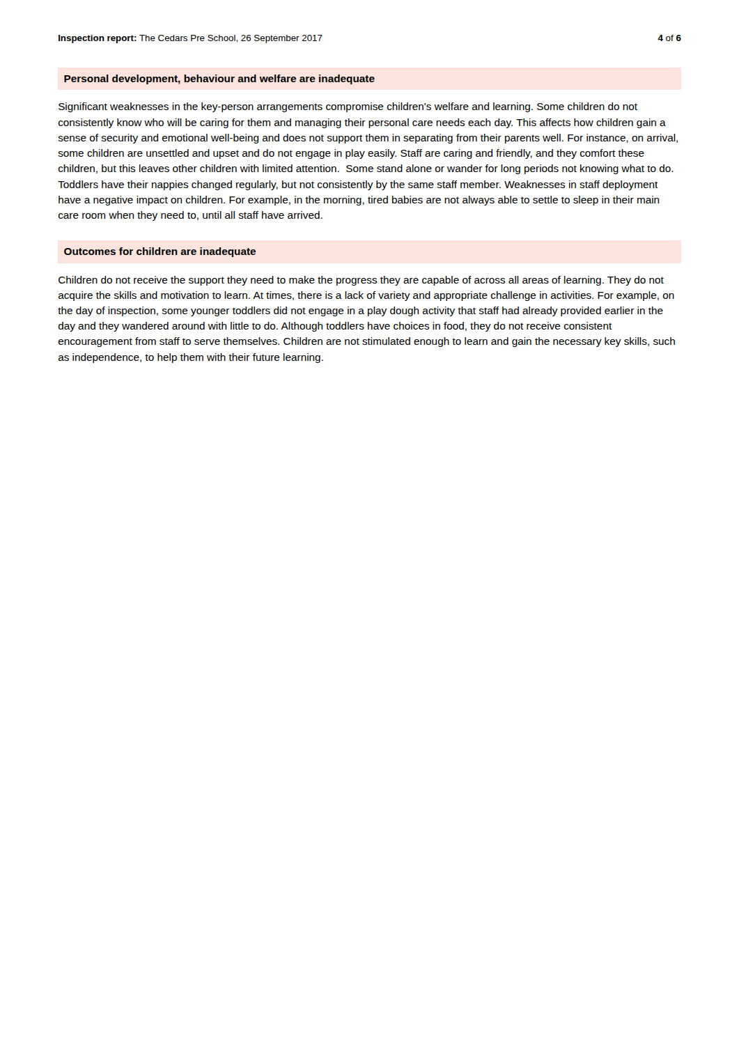Inspection report: The Cedars Pre School, 26 September 2017
4 of 6
Personal development, behaviour and welfare are inadequate
Significant weaknesses in the key-person arrangements compromise children's welfare and learning. Some children do not consistently know who will be caring for them and managing their personal care needs each day. This affects how children gain a sense of security and emotional well-being and does not support them in separating from their parents well. For instance, on arrival, some children are unsettled and upset and do not engage in play easily. Staff are caring and friendly, and they comfort these children, but this leaves other children with limited attention. Some stand alone or wander for long periods not knowing what to do. Toddlers have their nappies changed regularly, but not consistently by the same staff member. Weaknesses in staff deployment have a negative impact on children. For example, in the morning, tired babies are not always able to settle to sleep in their main care room when they need to, until all staff have arrived.
Outcomes for children are inadequate
Children do not receive the support they need to make the progress they are capable of across all areas of learning. They do not acquire the skills and motivation to learn. At times, there is a lack of variety and appropriate challenge in activities. For example, on the day of inspection, some younger toddlers did not engage in a play dough activity that staff had already provided earlier in the day and they wandered around with little to do. Although toddlers have choices in food, they do not receive consistent encouragement from staff to serve themselves. Children are not stimulated enough to learn and gain the necessary key skills, such as independence, to help them with their future learning.